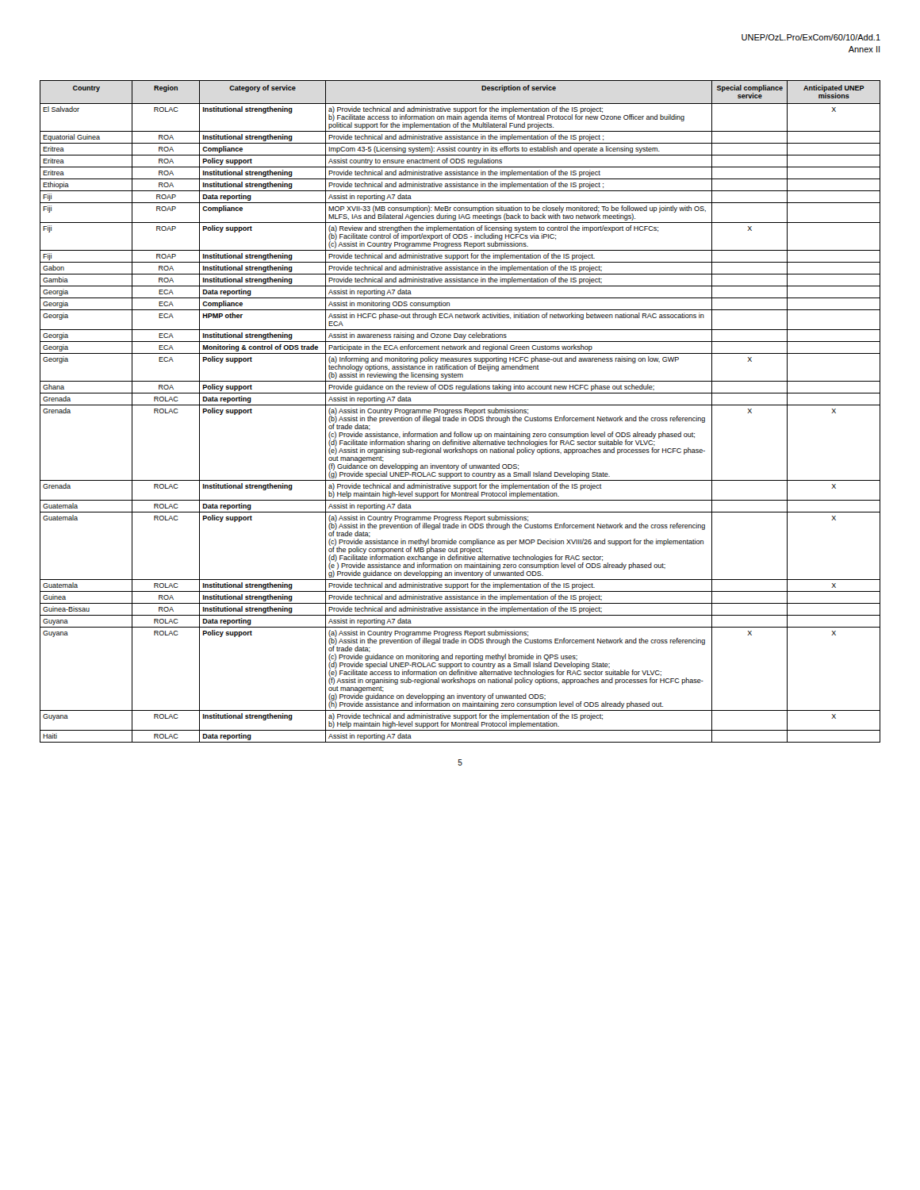UNEP/OzL.Pro/ExCom/60/10/Add.1
Annex II
| Country | Region | Category of service | Description of service | Special compliance service | Anticipated UNEP missions |
| --- | --- | --- | --- | --- | --- |
| El Salvador | ROLAC | Institutional strengthening | a) Provide technical and administrative support for the implementation of the IS project; b) Facilitate access to information on main agenda items of Montreal Protocol for new Ozone Officer and building political support for the implementation of the Multilateral Fund projects. | | X |
| Equatorial Guinea | ROA | Institutional strengthening | Provide technical and administrative assistance in the implementation of the IS project ; | | |
| Eritrea | ROA | Compliance | ImpCom 43-5 (Licensing system): Assist country in its efforts to establish and operate a licensing system. | | |
| Eritrea | ROA | Policy support | Assist country to ensure enactment of ODS regulations | | |
| Eritrea | ROA | Institutional strengthening | Provide technical and administrative assistance in the implementation of the IS project | | |
| Ethiopia | ROA | Institutional strengthening | Provide technical and administrative assistance in the implementation of the IS project ; | | |
| Fiji | ROAP | Data reporting | Assist in reporting A7 data | | |
| Fiji | ROAP | Compliance | MOP XVII-33 (MB consumption): MeBr consumption situation to be closely monitored; To be followed up jointly with OS, MLFS, IAs and Bilateral Agencies during IAG meetings (back to back with two network meetings). | | |
| Fiji | ROAP | Policy support | (a) Review and strengthen the implementation of licensing system to control the import/export of HCFCs; (b) Facilitate control of import/export of ODS - including HCFCs via iPIC; (c) Assist in Country Programme Progress Report submissions. | X | |
| Fiji | ROAP | Institutional strengthening | Provide technical and administrative support for the implementation of the IS project. | | |
| Gabon | ROA | Institutional strengthening | Provide technical and administrative assistance in the implementation of the IS project; | | |
| Gambia | ROA | Institutional strengthening | Provide technical and administrative assistance in the implementation of the IS project; | | |
| Georgia | ECA | Data reporting | Assist in reporting A7 data | | |
| Georgia | ECA | Compliance | Assist in monitoring ODS consumption | | |
| Georgia | ECA | HPMP other | Assist in HCFC phase-out through ECA network activities, initiation of networking between national RAC assocations in ECA | | |
| Georgia | ECA | Institutional strengthening | Assist in awareness raising and Ozone Day celebrations | | |
| Georgia | ECA | Monitoring & control of ODS trade | Participate in the ECA enforcement network and regional Green Customs workshop | | |
| Georgia | ECA | Policy support | (a) Informing and monitoring policy measures supporting HCFC phase-out and awareness raising on low, GWP technology options, assistance in ratification of Beijing amendment (b) assist in reviewing the licensing system | X | |
| Ghana | ROA | Policy support | Provide guidance on the review of ODS regulations taking into account new HCFC phase out schedule; | | |
| Grenada | ROLAC | Data reporting | Assist in reporting A7 data | | |
| Grenada | ROLAC | Policy support | (a) Assist in Country Programme Progress Report submissions; (b) Assist in the prevention of illegal trade in ODS through the Customs Enforcement Network and the cross referencing of trade data; (c) Provide assistance, information and follow up on maintaining zero consumption level of ODS already phased out; (d) Facilitate information sharing on definitive alternative technologies for RAC sector suitable for VLVC; (e) Assist in organising sub-regional workshops on national policy options, approaches and processes for HCFC phase-out management; (f) Guidance on developping an inventory of unwanted ODS; (g) Provide special UNEP-ROLAC support to country as a Small Island Developing State. | X | X |
| Grenada | ROLAC | Institutional strengthening | a) Provide technical and administrative support for the implementation of the IS project b) Help maintain high-level support for Montreal Protocol implementation. | | X |
| Guatemala | ROLAC | Data reporting | Assist in reporting A7 data | | |
| Guatemala | ROLAC | Policy support | (a) Assist in Country Programme Progress Report submissions; (b) Assist in the prevention of illegal trade in ODS through the Customs Enforcement Network and the cross referencing of trade data; (c) Provide assistance in methyl bromide compliance as per MOP Decision XVIII/26 and support for the implementation of the policy component of MB phase out project; (d) Facilitate information exchange in definitive alternative technologies for RAC sector; (e ) Provide assistance and information on maintaining zero consumption level of ODS already phased out; g) Provide guidance on developping an inventory of unwanted ODS. | | X |
| Guatemala | ROLAC | Institutional strengthening | Provide technical and administrative support for the implementation of the IS project. | | X |
| Guinea | ROA | Institutional strengthening | Provide technical and administrative assistance in the implementation of the IS project; | | |
| Guinea-Bissau | ROA | Institutional strengthening | Provide technical and administrative assistance in the implementation of the IS project; | | |
| Guyana | ROLAC | Data reporting | Assist in reporting A7 data | | |
| Guyana | ROLAC | Policy support | (a) Assist in Country Programme Progress Report submissions; (b) Assist in the prevention of illegal trade in ODS through the Customs Enforcement Network and the cross referencing of trade data; (c) Provide guidance on monitoring and reporting methyl bromide in QPS uses; (d) Provide special UNEP-ROLAC support to country as a Small Island Developing State; (e) Facilitate access to information on definitive alternative technologies for RAC sector suitable for VLVC; (f) Assist in organising sub-regional workshops on national policy options, approaches and processes for HCFC phase-out management; (g) Provide guidance on developping an inventory of unwanted ODS; (h) Provide assistance and information on maintaining zero consumption level of ODS already phased out. | X | X |
| Guyana | ROLAC | Institutional strengthening | a) Provide technical and administrative support for the implementation of the IS project; b) Help maintain high-level support for Montreal Protocol implementation. | | X |
| Haiti | ROLAC | Data reporting | Assist in reporting A7 data | | |
5